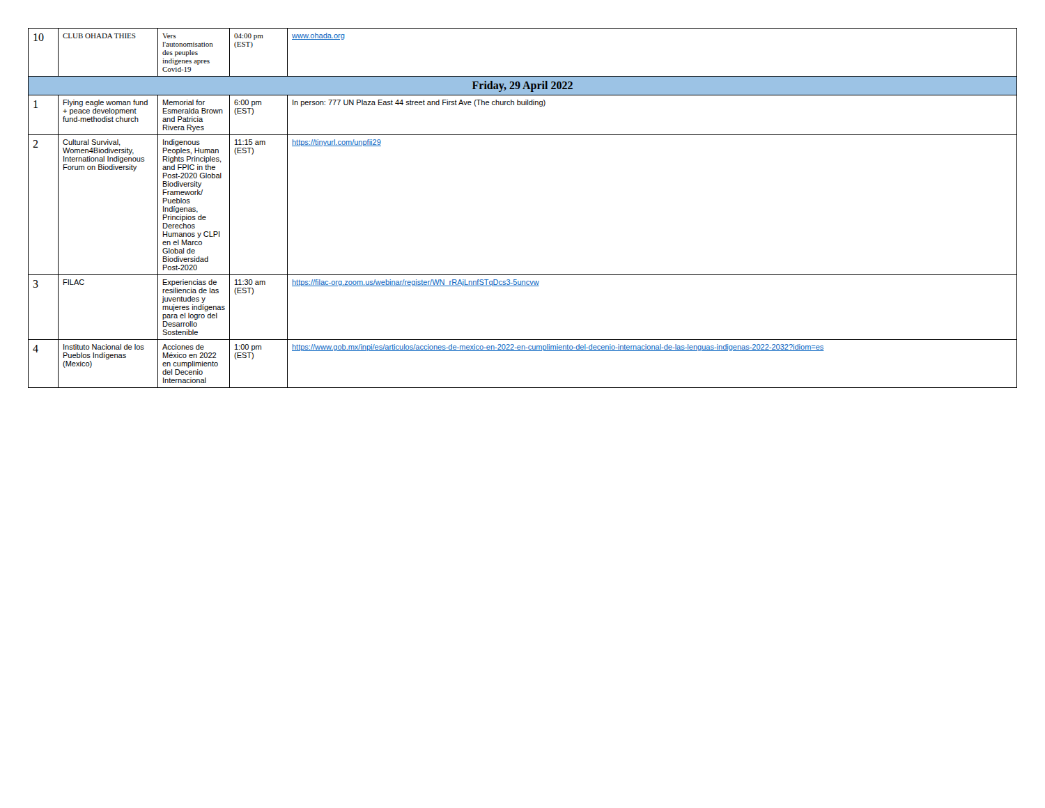| 10 | CLUB OHADA THIES | Vers l'autonomisation des peuples indigenes apres Covid-19 | 04:00 pm (EST) | www.ohada.org |
| Friday, 29 April 2022 |
| 1 | Flying eagle woman fund + peace development fund-methodist church | Memorial for Esmeralda Brown and Patricia Rivera Ryes | 6:00 pm (EST) | In person: 777 UN Plaza East 44 street and First Ave (The church building) |
| 2 | Cultural Survival, Women4Biodiversity, International Indigenous Forum on Biodiversity | Indigenous Peoples, Human Rights Principles, and FPIC in the Post-2020 Global Biodiversity Framework/ Pueblos Indígenas, Principios de Derechos Humanos y CLPI en el Marco Global de Biodiversidad Post-2020 | 11:15 am (EST) | https://tinyurl.com/unpfii29 |
| 3 | FILAC | Experiencias de resiliencia de las juventudes y mujeres indígenas para el logro del Desarrollo Sostenible | 11:30 am (EST) | https://filac-org.zoom.us/webinar/register/WN_rRAjLnnfSTqDcs3-5uncvw |
| 4 | Instituto Nacional de los Pueblos Indígenas (Mexico) | Acciones de México en 2022 en cumplimiento del Decenio Internacional | 1:00 pm (EST) | https://www.gob.mx/inpi/es/articulos/acciones-de-mexico-en-2022-en-cumplimiento-del-decenio-internacional-de-las-lenguas-indigenas-2022-2032?idiom=es |